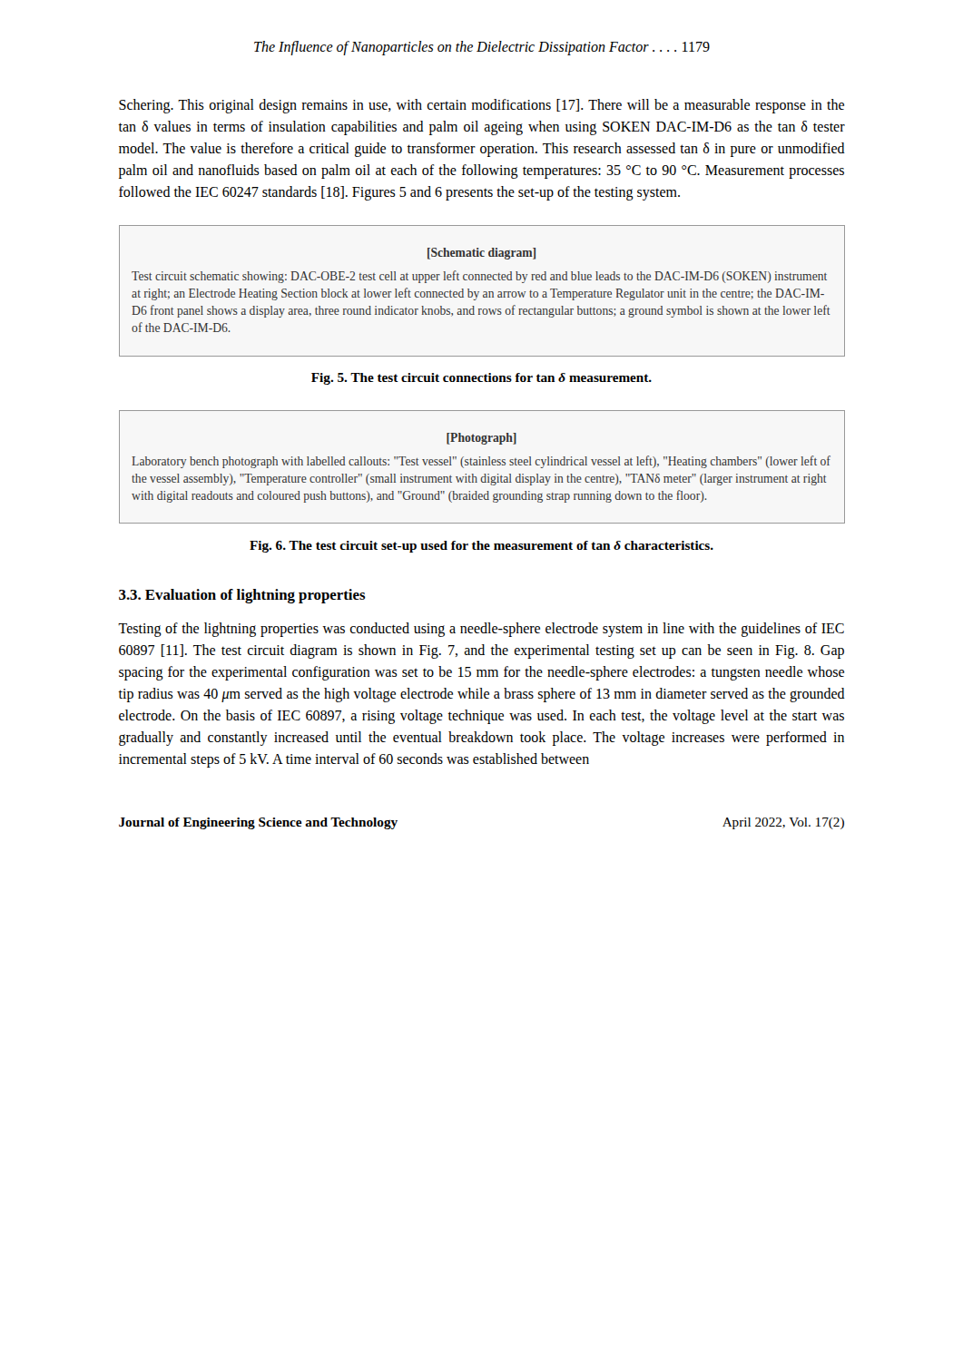The Influence of Nanoparticles on the Dielectric Dissipation Factor . . . . 1179
Schering. This original design remains in use, with certain modifications [17]. There will be a measurable response in the tan δ values in terms of insulation capabilities and palm oil ageing when using SOKEN DAC-IM-D6 as the tan δ tester model. The value is therefore a critical guide to transformer operation. This research assessed tan δ in pure or unmodified palm oil and nanofluids based on palm oil at each of the following temperatures: 35 °C to 90 °C. Measurement processes followed the IEC 60247 standards [18]. Figures 5 and 6 presents the set-up of the testing system.
[Schematic diagram] Test circuit schematic showing: DAC-OBE-2 test cell at upper left connected by red and blue leads to the DAC-IM-D6 (SOKEN) instrument at right; an Electrode Heating Section block at lower left connected by an arrow to a Temperature Regulator unit in the centre; the DAC-IM-D6 front panel shows a display area, three round indicator knobs, and rows of rectangular buttons; a ground symbol is shown at the lower left of the DAC-IM-D6.
Fig. 5. The test circuit connections for tan δ measurement.
[Photograph] Laboratory bench photograph with labelled callouts: "Test vessel" (stainless steel cylindrical vessel at left), "Heating chambers" (lower left of the vessel assembly), "Temperature controller" (small instrument with digital display in the centre), "TANδ meter" (larger instrument at right with digital readouts and coloured push buttons), and "Ground" (braided grounding strap running down to the floor).
Fig. 6. The test circuit set-up used for the measurement of tan δ characteristics.
3.3. Evaluation of lightning properties
Testing of the lightning properties was conducted using a needle-sphere electrode system in line with the guidelines of IEC 60897 [11]. The test circuit diagram is shown in Fig. 7, and the experimental testing set up can be seen in Fig. 8. Gap spacing for the experimental configuration was set to be 15 mm for the needle-sphere electrodes: a tungsten needle whose tip radius was 40 μm served as the high voltage electrode while a brass sphere of 13 mm in diameter served as the grounded electrode. On the basis of IEC 60897, a rising voltage technique was used. In each test, the voltage level at the start was gradually and constantly increased until the eventual breakdown took place. The voltage increases were performed in incremental steps of 5 kV. A time interval of 60 seconds was established between
Journal of Engineering Science and Technology April 2022, Vol. 17(2)